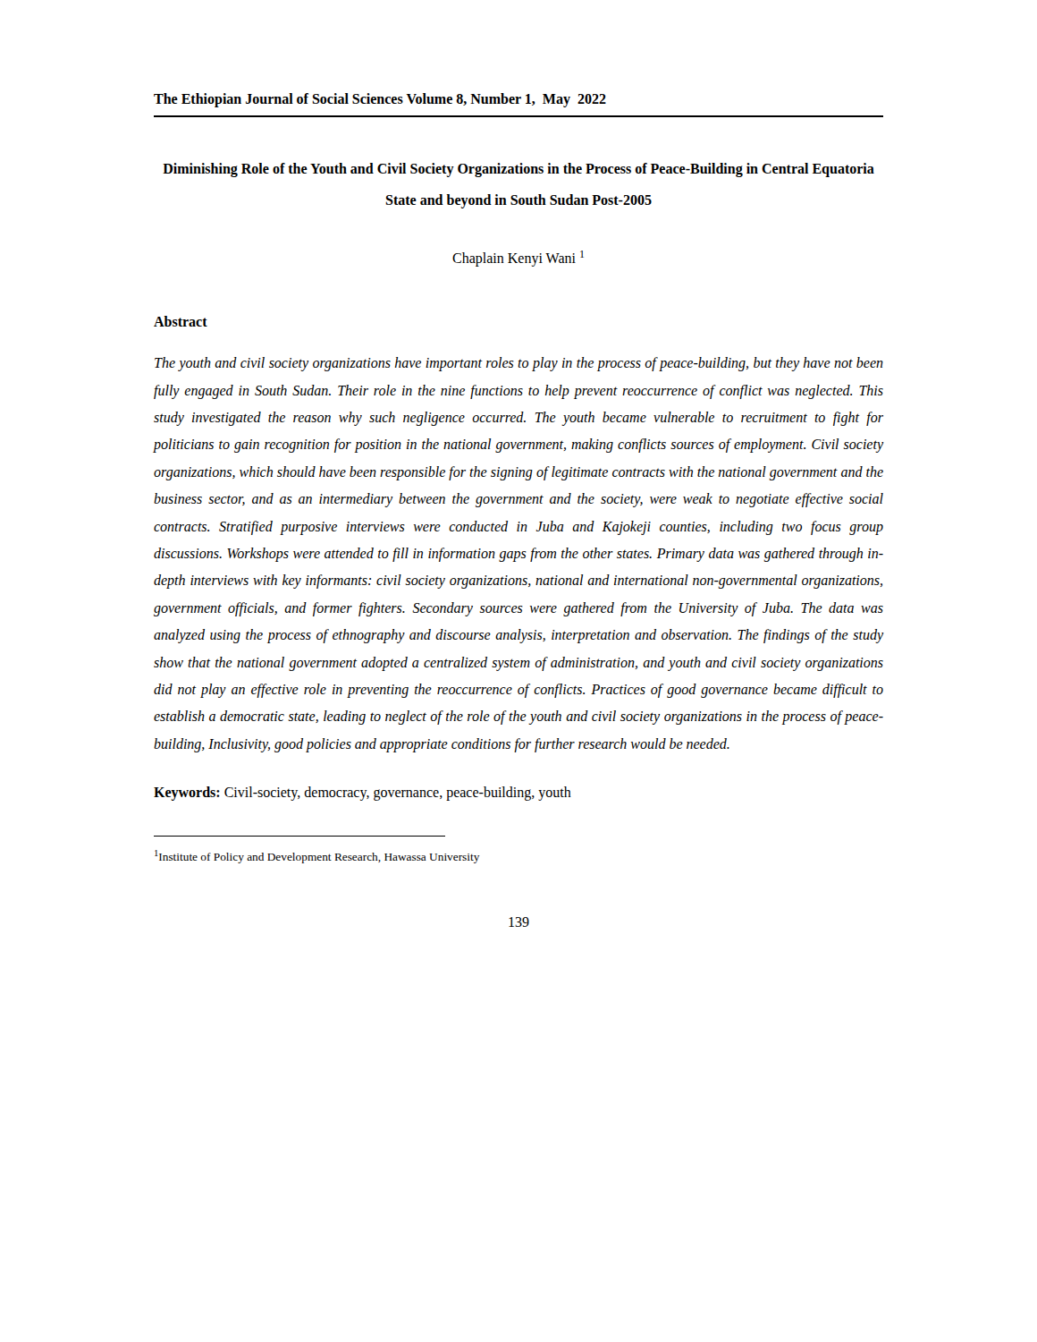The Ethiopian Journal of Social Sciences Volume 8, Number 1, May 2022
Diminishing Role of the Youth and Civil Society Organizations in the Process of Peace-Building in Central Equatoria State and beyond in South Sudan Post-2005
Chaplain Kenyi Wani 1
Abstract
The youth and civil society organizations have important roles to play in the process of peace-building, but they have not been fully engaged in South Sudan. Their role in the nine functions to help prevent reoccurrence of conflict was neglected. This study investigated the reason why such negligence occurred. The youth became vulnerable to recruitment to fight for politicians to gain recognition for position in the national government, making conflicts sources of employment. Civil society organizations, which should have been responsible for the signing of legitimate contracts with the national government and the business sector, and as an intermediary between the government and the society, were weak to negotiate effective social contracts. Stratified purposive interviews were conducted in Juba and Kajokeji counties, including two focus group discussions. Workshops were attended to fill in information gaps from the other states. Primary data was gathered through in-depth interviews with key informants: civil society organizations, national and international non-governmental organizations, government officials, and former fighters. Secondary sources were gathered from the University of Juba. The data was analyzed using the process of ethnography and discourse analysis, interpretation and observation. The findings of the study show that the national government adopted a centralized system of administration, and youth and civil society organizations did not play an effective role in preventing the reoccurrence of conflicts. Practices of good governance became difficult to establish a democratic state, leading to neglect of the role of the youth and civil society organizations in the process of peace-building, Inclusivity, good policies and appropriate conditions for further research would be needed.
Keywords: Civil-society, democracy, governance, peace-building, youth
1Institute of Policy and Development Research, Hawassa University
139